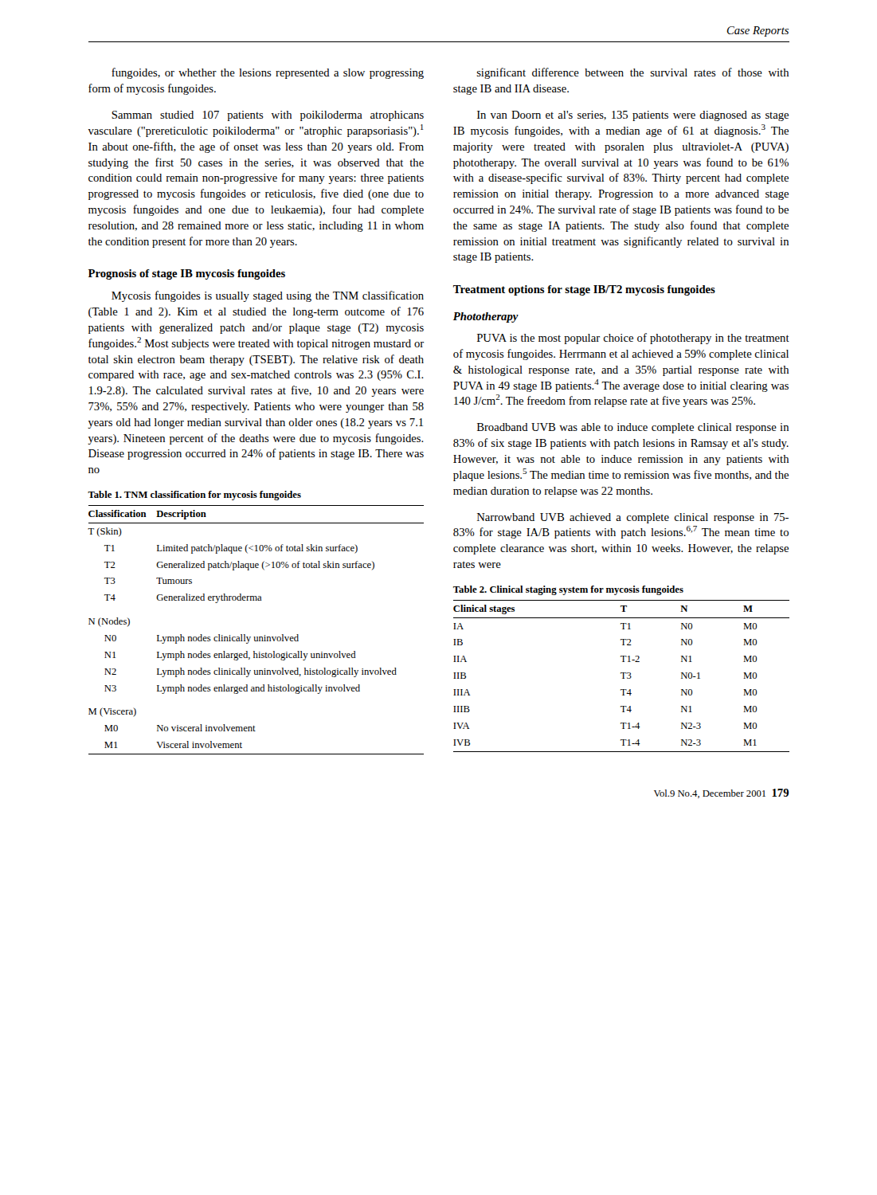Case Reports
fungoides, or whether the lesions represented a slow progressing form of mycosis fungoides.
Samman studied 107 patients with poikiloderma atrophicans vasculare ("prereticulotic poikiloderma" or "atrophic parapsoriasis").1 In about one-fifth, the age of onset was less than 20 years old. From studying the first 50 cases in the series, it was observed that the condition could remain non-progressive for many years: three patients progressed to mycosis fungoides or reticulosis, five died (one due to mycosis fungoides and one due to leukaemia), four had complete resolution, and 28 remained more or less static, including 11 in whom the condition present for more than 20 years.
Prognosis of stage IB mycosis fungoides
Mycosis fungoides is usually staged using the TNM classification (Table 1 and 2). Kim et al studied the long-term outcome of 176 patients with generalized patch and/or plaque stage (T2) mycosis fungoides.2 Most subjects were treated with topical nitrogen mustard or total skin electron beam therapy (TSEBT). The relative risk of death compared with race, age and sex-matched controls was 2.3 (95% C.I. 1.9-2.8). The calculated survival rates at five, 10 and 20 years were 73%, 55% and 27%, respectively. Patients who were younger than 58 years old had longer median survival than older ones (18.2 years vs 7.1 years). Nineteen percent of the deaths were due to mycosis fungoides. Disease progression occurred in 24% of patients in stage IB. There was no
Table 1. TNM classification for mycosis fungoides
| Classification | Description |
| --- | --- |
| T (Skin) | |
| T1 | Limited patch/plaque (<10% of total skin surface) |
| T2 | Generalized patch/plaque (>10% of total skin surface) |
| T3 | Tumours |
| T4 | Generalized erythroderma |
| N (Nodes) | |
| N0 | Lymph nodes clinically uninvolved |
| N1 | Lymph nodes enlarged, histologically uninvolved |
| N2 | Lymph nodes clinically uninvolved, histologically involved |
| N3 | Lymph nodes enlarged and histologically involved |
| M (Viscera) | |
| M0 | No visceral involvement |
| M1 | Visceral involvement |
significant difference between the survival rates of those with stage IB and IIA disease.
In van Doorn et al's series, 135 patients were diagnosed as stage IB mycosis fungoides, with a median age of 61 at diagnosis.3 The majority were treated with psoralen plus ultraviolet-A (PUVA) phototherapy. The overall survival at 10 years was found to be 61% with a disease-specific survival of 83%. Thirty percent had complete remission on initial therapy. Progression to a more advanced stage occurred in 24%. The survival rate of stage IB patients was found to be the same as stage IA patients. The study also found that complete remission on initial treatment was significantly related to survival in stage IB patients.
Treatment options for stage IB/T2 mycosis fungoides
Phototherapy
PUVA is the most popular choice of phototherapy in the treatment of mycosis fungoides. Herrmann et al achieved a 59% complete clinical & histological response rate, and a 35% partial response rate with PUVA in 49 stage IB patients.4 The average dose to initial clearing was 140 J/cm2. The freedom from relapse rate at five years was 25%.
Broadband UVB was able to induce complete clinical response in 83% of six stage IB patients with patch lesions in Ramsay et al's study. However, it was not able to induce remission in any patients with plaque lesions.5 The median time to remission was five months, and the median duration to relapse was 22 months.
Narrowband UVB achieved a complete clinical response in 75-83% for stage IA/B patients with patch lesions.6,7 The mean time to complete clearance was short, within 10 weeks. However, the relapse rates were
Table 2. Clinical staging system for mycosis fungoides
| Clinical stages | T | N | M |
| --- | --- | --- | --- |
| IA | T1 | N0 | M0 |
| IB | T2 | N0 | M0 |
| IIA | T1-2 | N1 | M0 |
| IIB | T3 | N0-1 | M0 |
| IIIA | T4 | N0 | M0 |
| IIIB | T4 | N1 | M0 |
| IVA | T1-4 | N2-3 | M0 |
| IVB | T1-4 | N2-3 | M1 |
Vol.9 No.4, December 2001 179